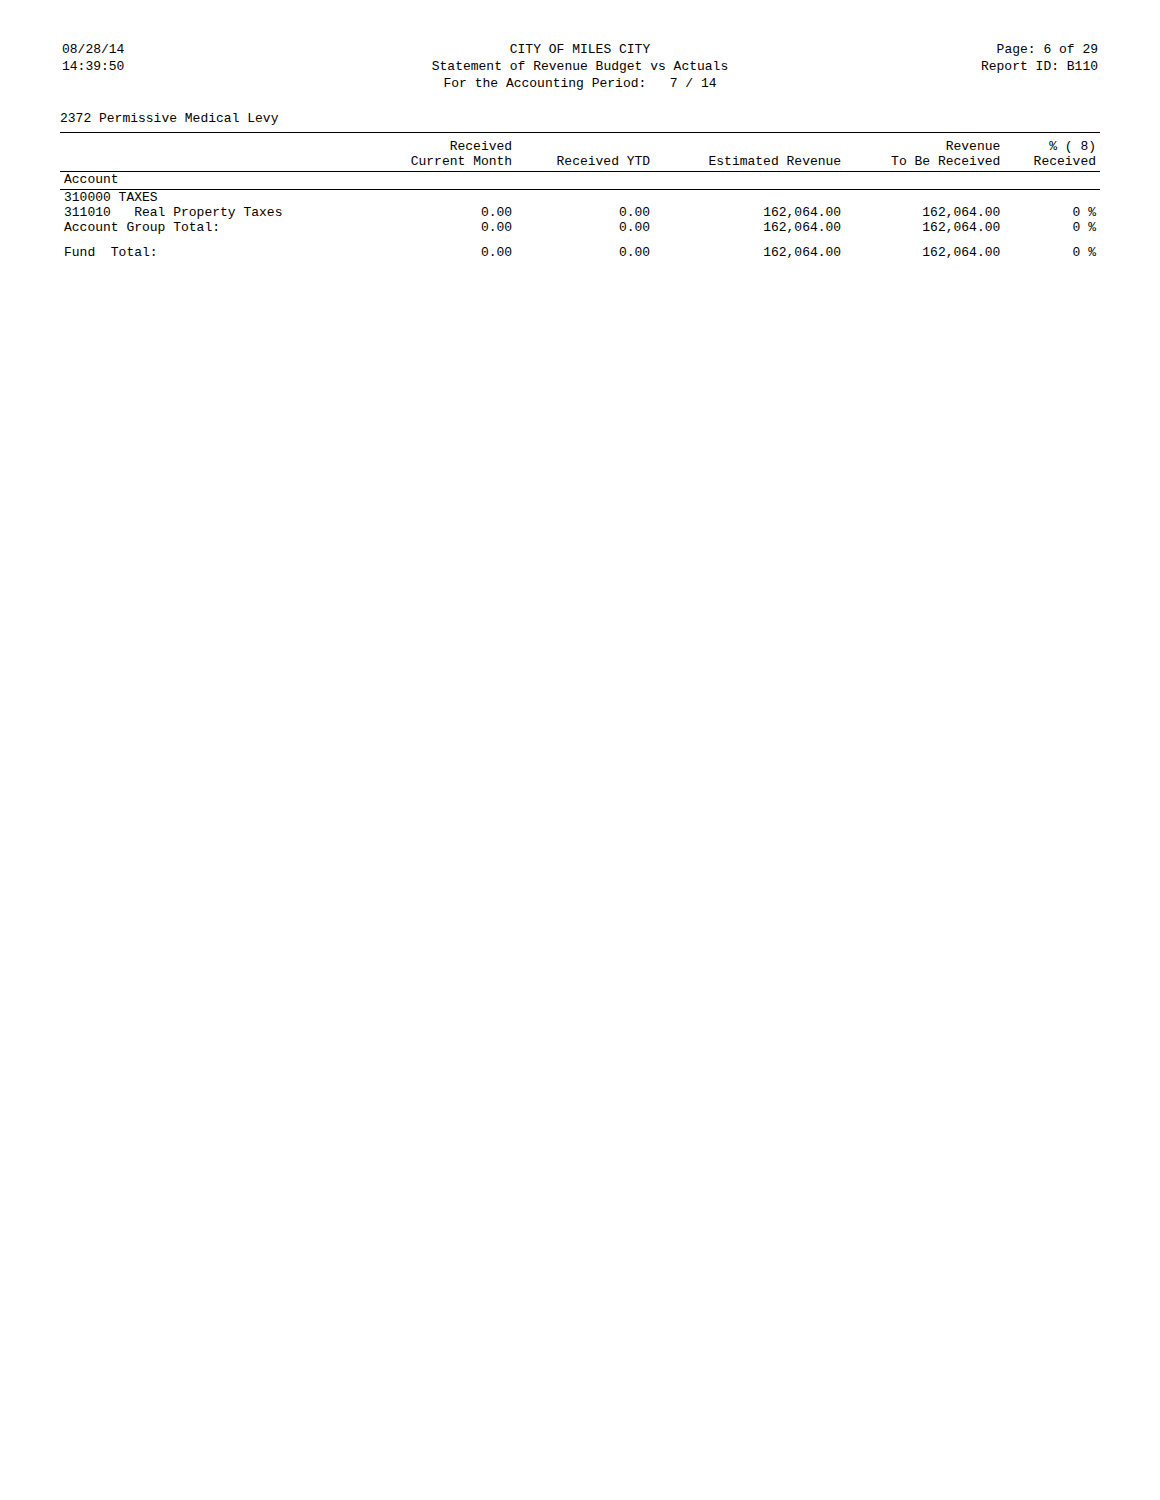| 08/28/14 | CITY OF MILES CITY | Page: 6 of 29 |
| 14:39:50 | Statement of Revenue Budget vs Actuals | Report ID: B110 |
| | For the Accounting Period: 7 / 14 | |
2372 Permissive Medical Levy
| | Received Current Month | Received YTD | Estimated Revenue | Revenue To Be Received | % ( 8) Received |
| --- | --- | --- | --- | --- | --- |
| Account | | | | | |
| 310000 TAXES |
| 311010 Real Property Taxes | 0.00 | 0.00 | 162,064.00 | 162,064.00 | 0 % |
| Account Group Total: | 0.00 | 0.00 | 162,064.00 | 162,064.00 | 0 % |
| Fund Total: | 0.00 | 0.00 | 162,064.00 | 162,064.00 | 0 % |